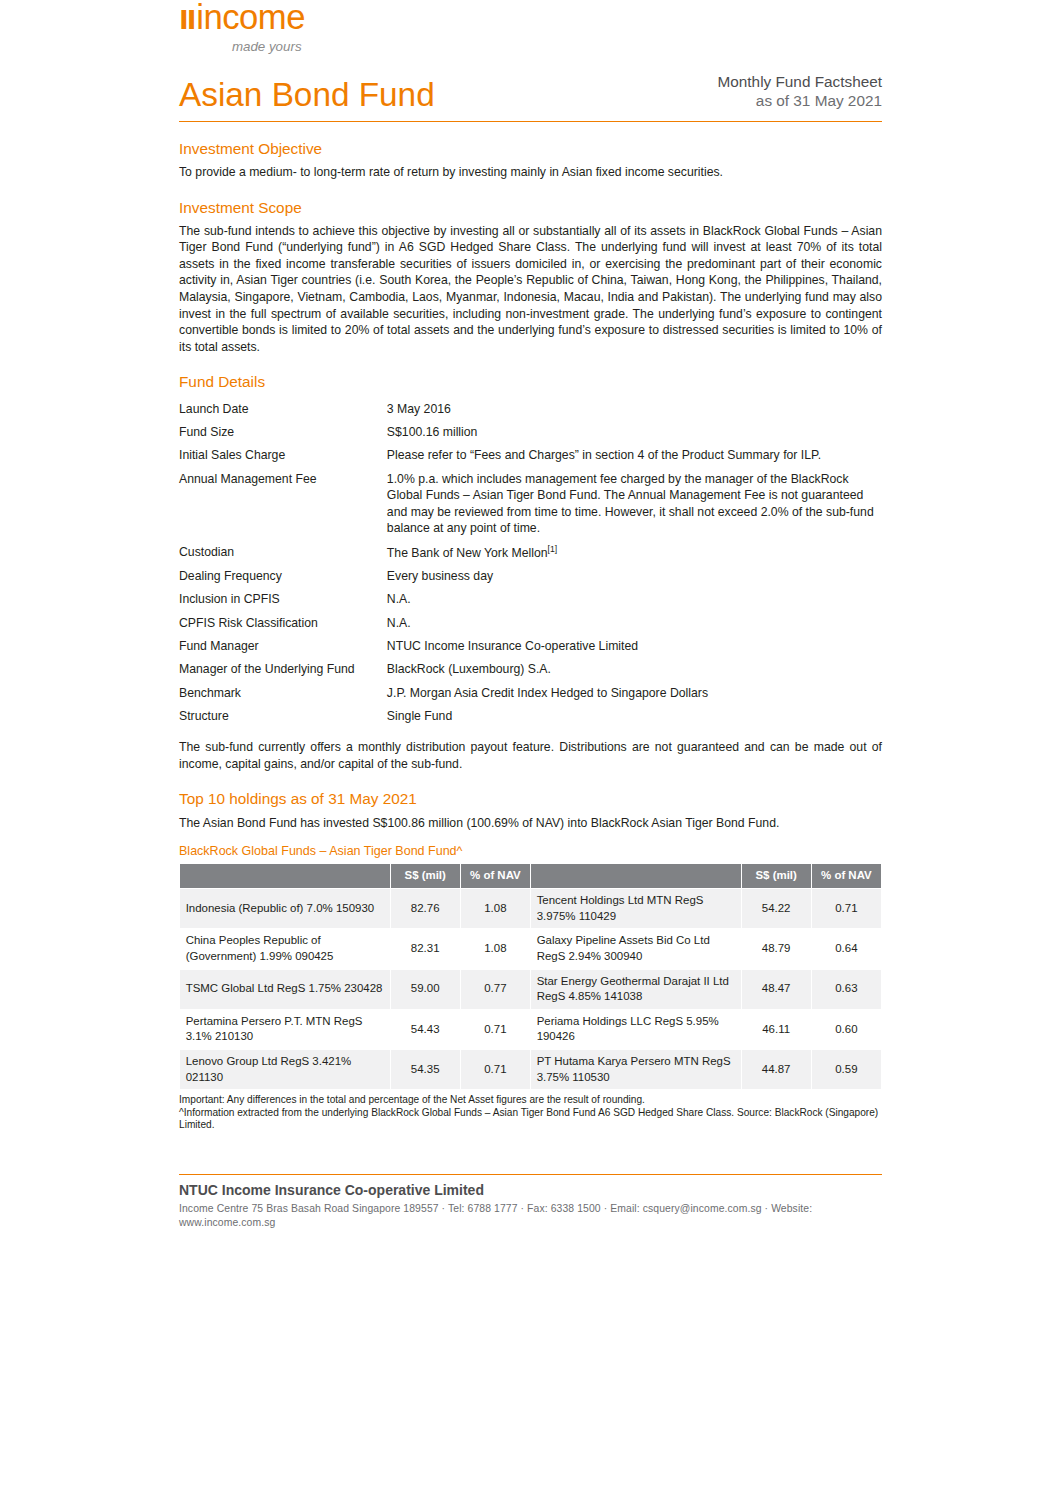ııincome
made yours
Asian Bond Fund
Monthly Fund Factsheet
as of 31 May 2021
Investment Objective
To provide a medium- to long-term rate of return by investing mainly in Asian fixed income securities.
Investment Scope
The sub-fund intends to achieve this objective by investing all or substantially all of its assets in BlackRock Global Funds – Asian Tiger Bond Fund (“underlying fund”) in A6 SGD Hedged Share Class. The underlying fund will invest at least 70% of its total assets in the fixed income transferable securities of issuers domiciled in, or exercising the predominant part of their economic activity in, Asian Tiger countries (i.e. South Korea, the People’s Republic of China, Taiwan, Hong Kong, the Philippines, Thailand, Malaysia, Singapore, Vietnam, Cambodia, Laos, Myanmar, Indonesia, Macau, India and Pakistan). The underlying fund may also invest in the full spectrum of available securities, including non-investment grade. The underlying fund’s exposure to contingent convertible bonds is limited to 20% of total assets and the underlying fund’s exposure to distressed securities is limited to 10% of its total assets.
Fund Details
| Launch Date | 3 May 2016 |
| Fund Size | S$100.16 million |
| Initial Sales Charge | Please refer to “Fees and Charges” in section 4 of the Product Summary for ILP. |
| Annual Management Fee | 1.0% p.a. which includes management fee charged by the manager of the BlackRock Global Funds – Asian Tiger Bond Fund. The Annual Management Fee is not guaranteed and may be reviewed from time to time. However, it shall not exceed 2.0% of the sub-fund balance at any point of time. |
| Custodian | The Bank of New York Mellon [1] |
| Dealing Frequency | Every business day |
| Inclusion in CPFIS | N.A. |
| CPFIS Risk Classification | N.A. |
| Fund Manager | NTUC Income Insurance Co-operative Limited |
| Manager of the Underlying Fund | BlackRock (Luxembourg) S.A. |
| Benchmark | J.P. Morgan Asia Credit Index Hedged to Singapore Dollars |
| Structure | Single Fund |
The sub-fund currently offers a monthly distribution payout feature. Distributions are not guaranteed and can be made out of income, capital gains, and/or capital of the sub-fund.
Top 10 holdings as of 31 May 2021
The Asian Bond Fund has invested S$100.86 million (100.69% of NAV) into BlackRock Asian Tiger Bond Fund.
BlackRock Global Funds – Asian Tiger Bond Fund^
| | S$ (mil) | % of NAV | | S$ (mil) | % of NAV |
| --- | --- | --- | --- | --- | --- |
| Indonesia (Republic of) 7.0% 150930 | 82.76 | 1.08 | Tencent Holdings Ltd MTN RegS 3.975% 110429 | 54.22 | 0.71 |
| China Peoples Republic of (Government) 1.99% 090425 | 82.31 | 1.08 | Galaxy Pipeline Assets Bid Co Ltd RegS 2.94% 300940 | 48.79 | 0.64 |
| TSMC Global Ltd RegS 1.75% 230428 | 59.00 | 0.77 | Star Energy Geothermal Darajat II Ltd RegS 4.85% 141038 | 48.47 | 0.63 |
| Pertamina Persero P.T. MTN RegS 3.1% 210130 | 54.43 | 0.71 | Periama Holdings LLC RegS 5.95% 190426 | 46.11 | 0.60 |
| Lenovo Group Ltd RegS 3.421% 021130 | 54.35 | 0.71 | PT Hutama Karya Persero MTN RegS 3.75% 110530 | 44.87 | 0.59 |
Important: Any differences in the total and percentage of the Net Asset figures are the result of rounding.
^Information extracted from the underlying BlackRock Global Funds – Asian Tiger Bond Fund A6 SGD Hedged Share Class. Source: BlackRock (Singapore) Limited.
NTUC Income Insurance Co-operative Limited
Income Centre 75 Bras Basah Road Singapore 189557 · Tel: 6788 1777 · Fax: 6338 1500 · Email: csquery@income.com.sg · Website: www.income.com.sg